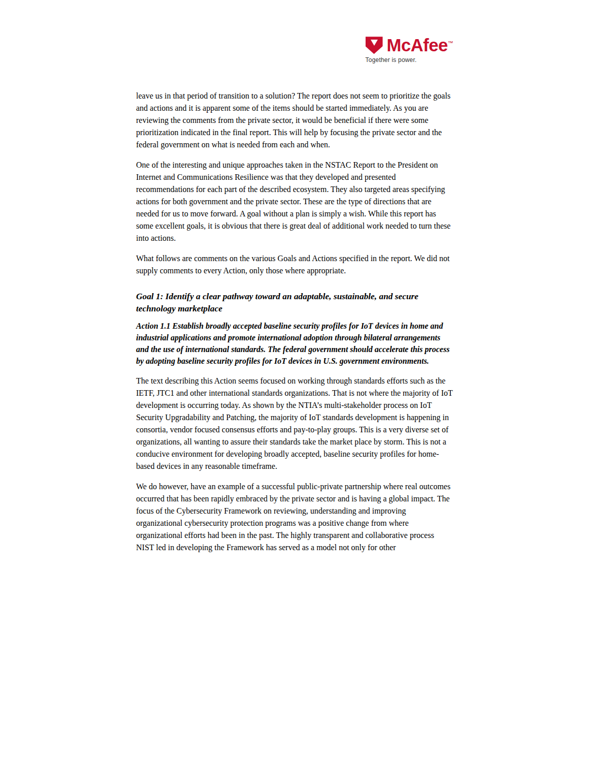McAfee™
Together is power.
leave us in that period of transition to a solution? The report does not seem to prioritize the goals and actions and it is apparent some of the items should be started immediately. As you are reviewing the comments from the private sector, it would be beneficial if there were some prioritization indicated in the final report. This will help by focusing the private sector and the federal government on what is needed from each and when.
One of the interesting and unique approaches taken in the NSTAC Report to the President on Internet and Communications Resilience was that they developed and presented recommendations for each part of the described ecosystem. They also targeted areas specifying actions for both government and the private sector. These are the type of directions that are needed for us to move forward. A goal without a plan is simply a wish. While this report has some excellent goals, it is obvious that there is great deal of additional work needed to turn these into actions.
What follows are comments on the various Goals and Actions specified in the report. We did not supply comments to every Action, only those where appropriate.
Goal 1: Identify a clear pathway toward an adaptable, sustainable, and secure technology marketplace
Action 1.1 Establish broadly accepted baseline security profiles for IoT devices in home and industrial applications and promote international adoption through bilateral arrangements and the use of international standards. The federal government should accelerate this process by adopting baseline security profiles for IoT devices in U.S. government environments.
The text describing this Action seems focused on working through standards efforts such as the IETF, JTC1 and other international standards organizations. That is not where the majority of IoT development is occurring today. As shown by the NTIA’s multi-stakeholder process on IoT Security Upgradability and Patching, the majority of IoT standards development is happening in consortia, vendor focused consensus efforts and pay-to-play groups. This is a very diverse set of organizations, all wanting to assure their standards take the market place by storm. This is not a conducive environment for developing broadly accepted, baseline security profiles for home-based devices in any reasonable timeframe.
We do however, have an example of a successful public-private partnership where real outcomes occurred that has been rapidly embraced by the private sector and is having a global impact. The focus of the Cybersecurity Framework on reviewing, understanding and improving organizational cybersecurity protection programs was a positive change from where organizational efforts had been in the past. The highly transparent and collaborative process NIST led in developing the Framework has served as a model not only for other